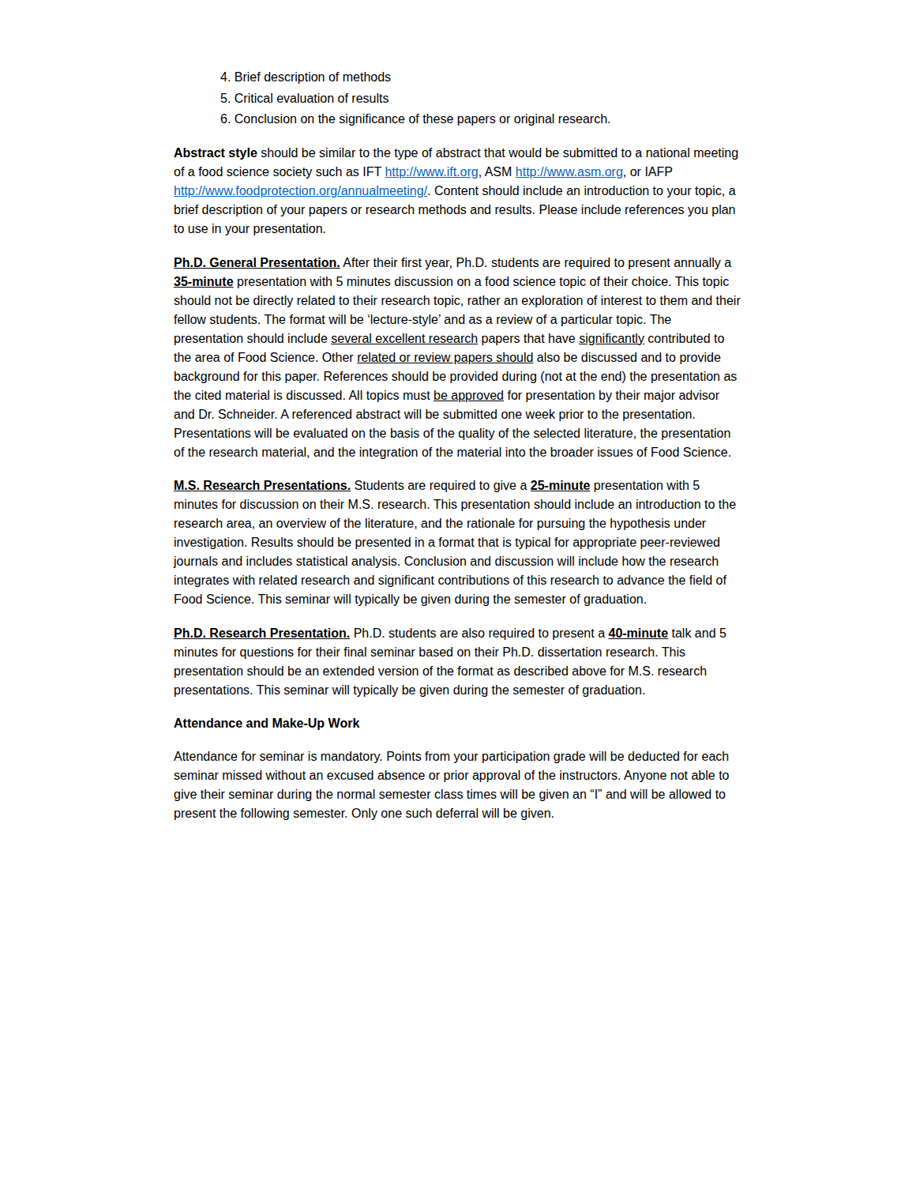Brief description of methods
Critical evaluation of results
Conclusion on the significance of these papers or original research.
Abstract style should be similar to the type of abstract that would be submitted to a national meeting of a food science society such as IFT http://www.ift.org, ASM http://www.asm.org, or IAFP http://www.foodprotection.org/annualmeeting/. Content should include an introduction to your topic, a brief description of your papers or research methods and results. Please include references you plan to use in your presentation.
Ph.D. General Presentation. After their first year, Ph.D. students are required to present annually a 35-minute presentation with 5 minutes discussion on a food science topic of their choice. This topic should not be directly related to their research topic, rather an exploration of interest to them and their fellow students. The format will be ‘lecture-style’ and as a review of a particular topic. The presentation should include several excellent research papers that have significantly contributed to the area of Food Science. Other related or review papers should also be discussed and to provide background for this paper. References should be provided during (not at the end) the presentation as the cited material is discussed. All topics must be approved for presentation by their major advisor and Dr. Schneider. A referenced abstract will be submitted one week prior to the presentation. Presentations will be evaluated on the basis of the quality of the selected literature, the presentation of the research material, and the integration of the material into the broader issues of Food Science.
M.S. Research Presentations. Students are required to give a 25-minute presentation with 5 minutes for discussion on their M.S. research. This presentation should include an introduction to the research area, an overview of the literature, and the rationale for pursuing the hypothesis under investigation. Results should be presented in a format that is typical for appropriate peer-reviewed journals and includes statistical analysis. Conclusion and discussion will include how the research integrates with related research and significant contributions of this research to advance the field of Food Science. This seminar will typically be given during the semester of graduation.
Ph.D. Research Presentation. Ph.D. students are also required to present a 40-minute talk and 5 minutes for questions for their final seminar based on their Ph.D. dissertation research. This presentation should be an extended version of the format as described above for M.S. research presentations. This seminar will typically be given during the semester of graduation.
Attendance and Make-Up Work
Attendance for seminar is mandatory. Points from your participation grade will be deducted for each seminar missed without an excused absence or prior approval of the instructors. Anyone not able to give their seminar during the normal semester class times will be given an “I” and will be allowed to present the following semester. Only one such deferral will be given.